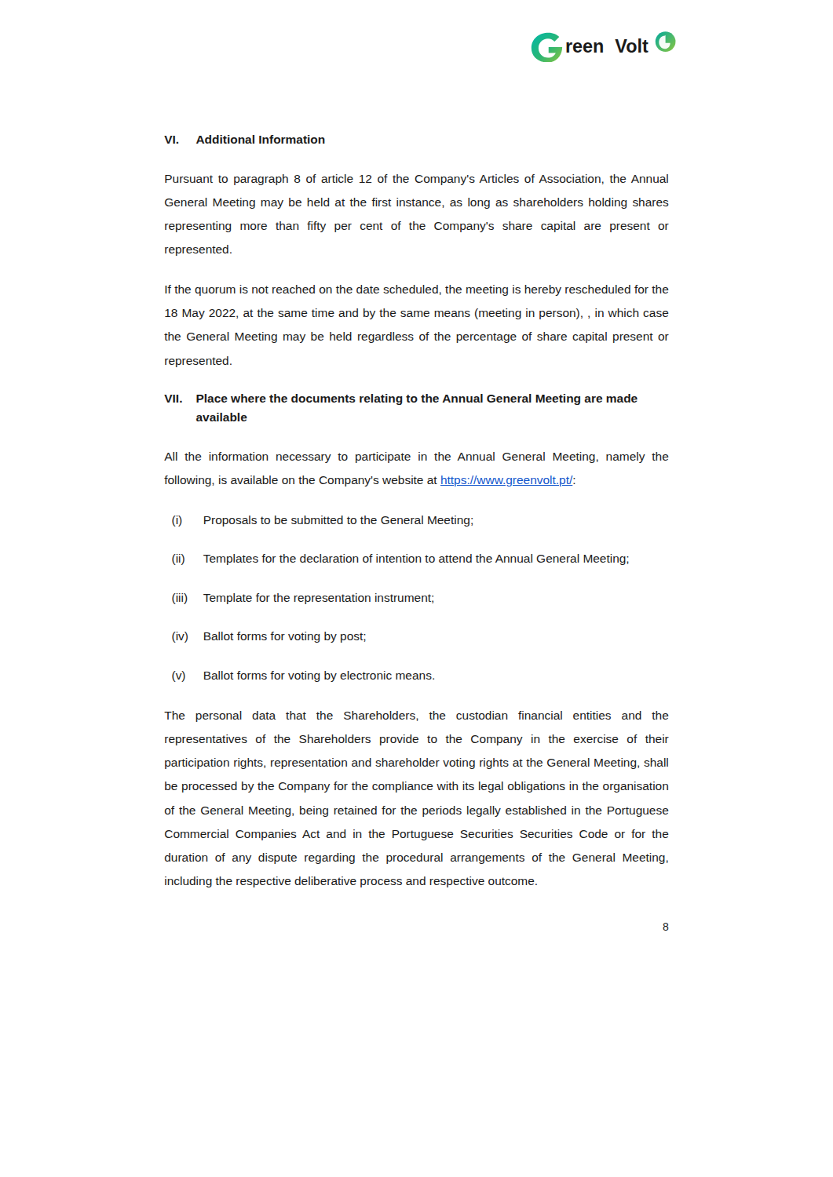reen Volt
VI. Additional Information
Pursuant to paragraph 8 of article 12 of the Company's Articles of Association, the Annual General Meeting may be held at the first instance, as long as shareholders holding shares representing more than fifty per cent of the Company's share capital are present or represented.
If the quorum is not reached on the date scheduled, the meeting is hereby rescheduled for the 18 May 2022, at the same time and by the same means (meeting in person), , in which case the General Meeting may be held regardless of the percentage of share capital present or represented.
VII. Place where the documents relating to the Annual General Meeting are made available
All the information necessary to participate in the Annual General Meeting, namely the following, is available on the Company's website at https://www.greenvolt.pt/:
(i) Proposals to be submitted to the General Meeting;
(ii) Templates for the declaration of intention to attend the Annual General Meeting;
(iii) Template for the representation instrument;
(iv) Ballot forms for voting by post;
(v) Ballot forms for voting by electronic means.
The personal data that the Shareholders, the custodian financial entities and the representatives of the Shareholders provide to the Company in the exercise of their participation rights, representation and shareholder voting rights at the General Meeting, shall be processed by the Company for the compliance with its legal obligations in the organisation of the General Meeting, being retained for the periods legally established in the Portuguese Commercial Companies Act and in the Portuguese Securities Securities Code or for the duration of any dispute regarding the procedural arrangements of the General Meeting, including the respective deliberative process and respective outcome.
8